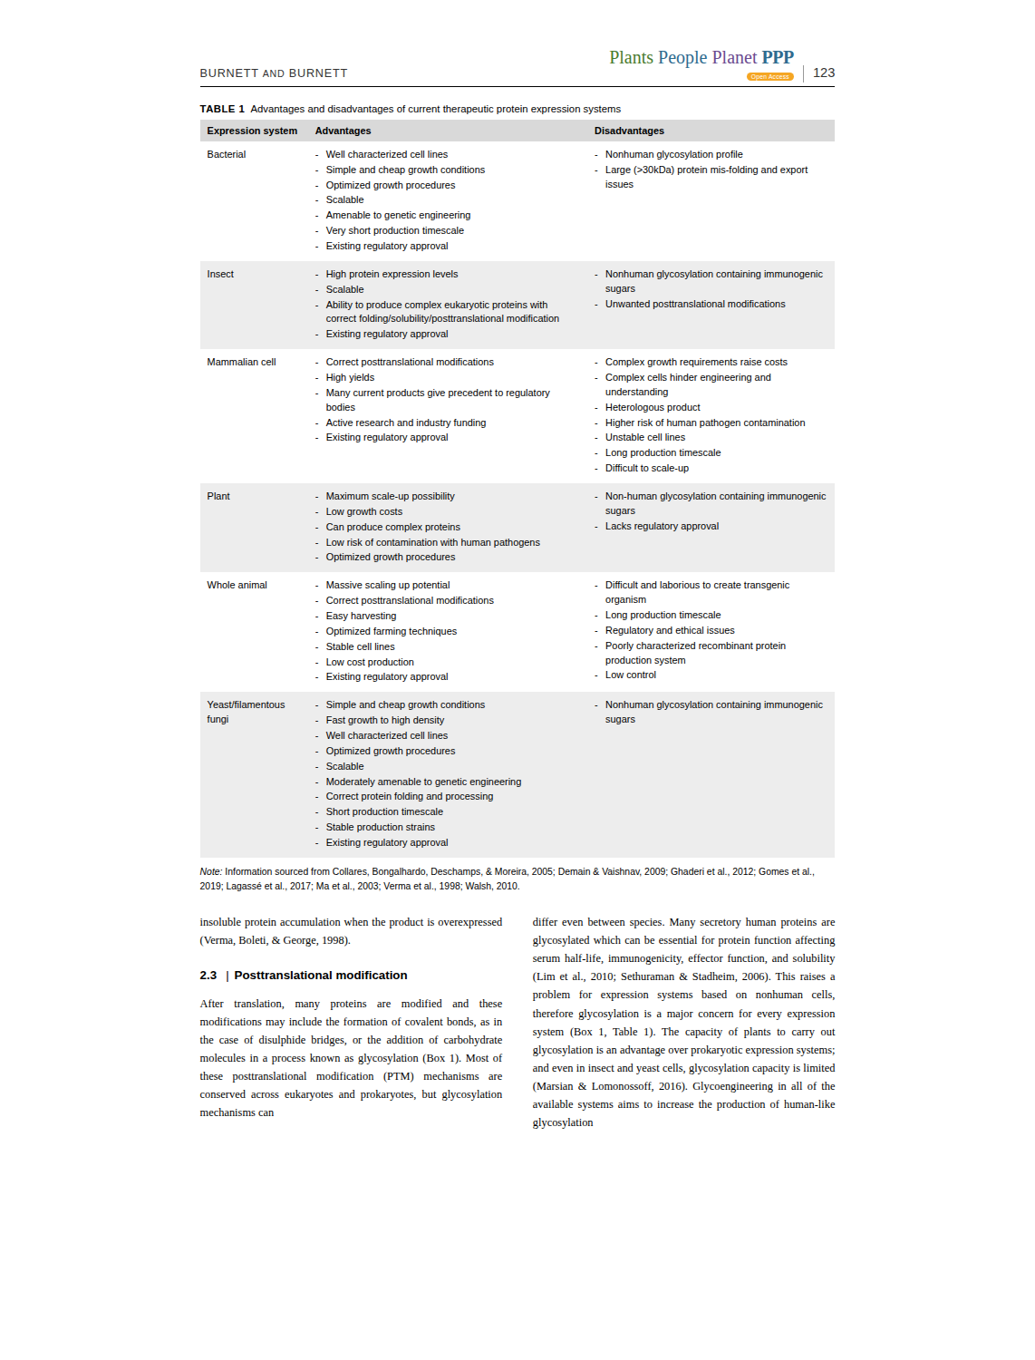BURNETT AND BURNETT
Plants People Planet PPP
Open Access
123
TABLE 1 Advantages and disadvantages of current therapeutic protein expression systems
| Expression system | Advantages | Disadvantages |
| --- | --- | --- |
| Bacterial | Well characterized cell lines Simple and cheap growth conditions Optimized growth procedures Scalable Amenable to genetic engineering Very short production timescale Existing regulatory approval | Nonhuman glycosylation profile Large (>30kDa) protein mis-folding and export issues |
| Insect | High protein expression levels Scalable Ability to produce complex eukaryotic proteins with correct folding/solubility/posttranslational modification Existing regulatory approval | Nonhuman glycosylation containing immunogenic sugars Unwanted posttranslational modifications |
| Mammalian cell | Correct posttranslational modifications High yields Many current products give precedent to regulatory bodies Active research and industry funding Existing regulatory approval | Complex growth requirements raise costs Complex cells hinder engineering and understanding Heterologous product Higher risk of human pathogen contamination Unstable cell lines Long production timescale Difficult to scale-up |
| Plant | Maximum scale-up possibility Low growth costs Can produce complex proteins Low risk of contamination with human pathogens Optimized growth procedures | Non-human glycosylation containing immunogenic sugars Lacks regulatory approval |
| Whole animal | Massive scaling up potential Correct posttranslational modifications Easy harvesting Optimized farming techniques Stable cell lines Low cost production Existing regulatory approval | Difficult and laborious to create transgenic organism Long production timescale Regulatory and ethical issues Poorly characterized recombinant protein production system Low control |
| Yeast/filamentous fungi | Simple and cheap growth conditions Fast growth to high density Well characterized cell lines Optimized growth procedures Scalable Moderately amenable to genetic engineering Correct protein folding and processing Short production timescale Stable production strains Existing regulatory approval | Nonhuman glycosylation containing immunogenic sugars |
Note: Information sourced from Collares, Bongalhardo, Deschamps, & Moreira, 2005; Demain & Vaishnav, 2009; Ghaderi et al., 2012; Gomes et al., 2019; Lagassé et al., 2017; Ma et al., 2003; Verma et al., 1998; Walsh, 2010.
insoluble protein accumulation when the product is overexpressed (Verma, Boleti, & George, 1998).
2.3|Posttranslational modification
After translation, many proteins are modified and these modifications may include the formation of covalent bonds, as in the case of disulphide bridges, or the addition of carbohydrate molecules in a process known as glycosylation (Box 1). Most of these posttranslational modification (PTM) mechanisms are conserved across eukaryotes and prokaryotes, but glycosylation mechanisms can
differ even between species. Many secretory human proteins are glycosylated which can be essential for protein function affecting serum half-life, immunogenicity, effector function, and solubility (Lim et al., 2010; Sethuraman & Stadheim, 2006). This raises a problem for expression systems based on nonhuman cells, therefore glycosylation is a major concern for every expression system (Box 1, Table 1). The capacity of plants to carry out glycosylation is an advantage over prokaryotic expression systems; and even in insect and yeast cells, glycosylation capacity is limited (Marsian & Lomonossoff, 2016). Glycoengineering in all of the available systems aims to increase the production of human-like glycosylation